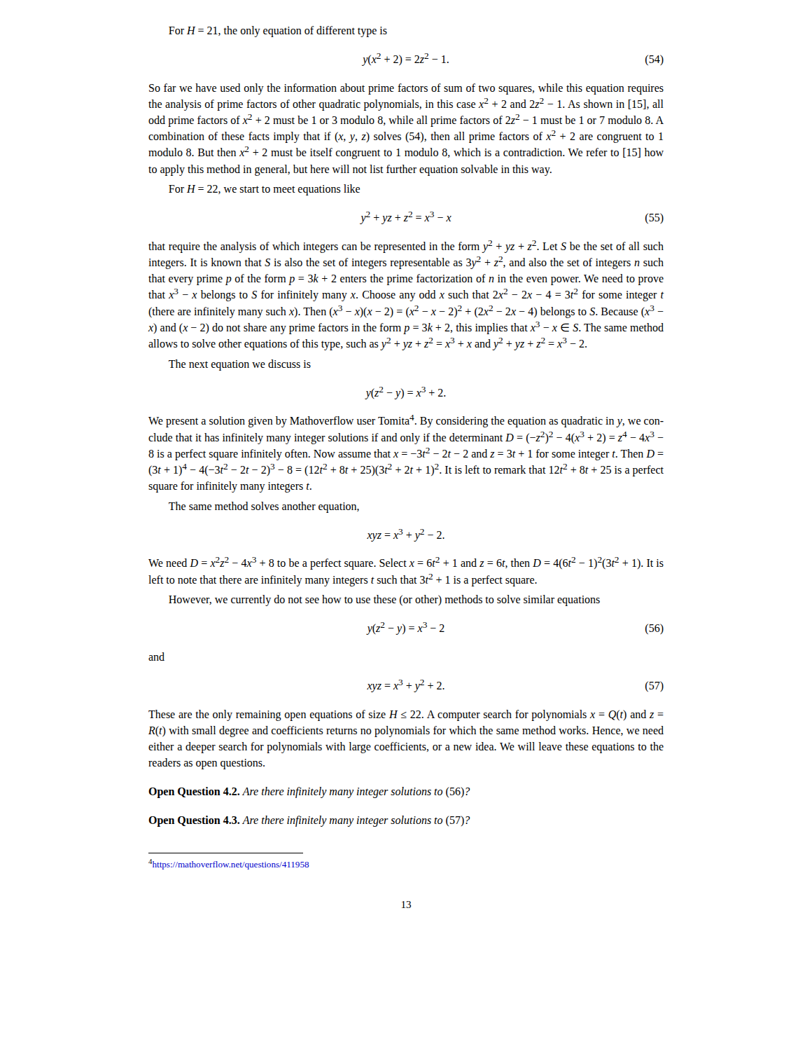For H = 21, the only equation of different type is
y(x2 + 2) = 2z2 − 1.
(54)
So far we have used only the information about prime factors of sum of two squares, while this equation requires the analysis of prime factors of other quadratic polynomials, in this case x2 + 2 and 2z2 − 1. As shown in [15], all odd prime factors of x2 + 2 must be 1 or 3 modulo 8, while all prime factors of 2z2 − 1 must be 1 or 7 modulo 8. A combination of these facts imply that if (x, y, z) solves (54), then all prime factors of x2 + 2 are congruent to 1 modulo 8. But then x2 + 2 must be itself congruent to 1 modulo 8, which is a contradiction. We refer to [15] how to apply this method in general, but here will not list further equation solvable in this way.
For H = 22, we start to meet equations like
y2 + yz + z2 = x3 − x
(55)
that require the analysis of which integers can be represented in the form y2 + yz + z2. Let S be the set of all such integers. It is known that S is also the set of integers representable as 3y2 + z2, and also the set of integers n such that every prime p of the form p = 3k + 2 enters the prime factorization of n in the even power. We need to prove that x3 − x belongs to S for infinitely many x. Choose any odd x such that 2x2 − 2x − 4 = 3t2 for some integer t (there are infinitely many such x). Then (x3 − x)(x − 2) = (x2 − x − 2)2 + (2x2 − 2x − 4) belongs to S. Because (x3 − x) and (x − 2) do not share any prime factors in the form p = 3k + 2, this implies that x3 − x ∈ S. The same method allows to solve other equations of this type, such as y2 + yz + z2 = x3 + x and y2 + yz + z2 = x3 − 2.
The next equation we discuss is
y(z2 − y) = x3 + 2.
We present a solution given by Mathoverflow user Tomita4. By considering the equation as quadratic in y, we conclude that it has infinitely many integer solutions if and only if the determinant D = (−z2)2 − 4(x3 + 2) = z4 − 4x3 − 8 is a perfect square infinitely often. Now assume that x = −3t2 − 2t − 2 and z = 3t + 1 for some integer t. Then D = (3t + 1)4 − 4(−3t2 − 2t − 2)3 − 8 = (12t2 + 8t + 25)(3t2 + 2t + 1)2. It is left to remark that 12t2 + 8t + 25 is a perfect square for infinitely many integers t.
The same method solves another equation,
xyz = x3 + y2 − 2.
We need D = x2z2 − 4x3 + 8 to be a perfect square. Select x = 6t2 + 1 and z = 6t, then D = 4(6t2 − 1)2(3t2 + 1). It is left to note that there are infinitely many integers t such that 3t2 + 1 is a perfect square.
However, we currently do not see how to use these (or other) methods to solve similar equations
y(z2 − y) = x3 − 2
(56)
and
xyz = x3 + y2 + 2.
(57)
These are the only remaining open equations of size H ≤ 22. A computer search for polynomials x = Q(t) and z = R(t) with small degree and coefficients returns no polynomials for which the same method works. Hence, we need either a deeper search for polynomials with large coefficients, or a new idea. We will leave these equations to the readers as open questions.
Open Question 4.2. Are there infinitely many integer solutions to (56)?
Open Question 4.3. Are there infinitely many integer solutions to (57)?
4https://mathoverflow.net/questions/411958
13